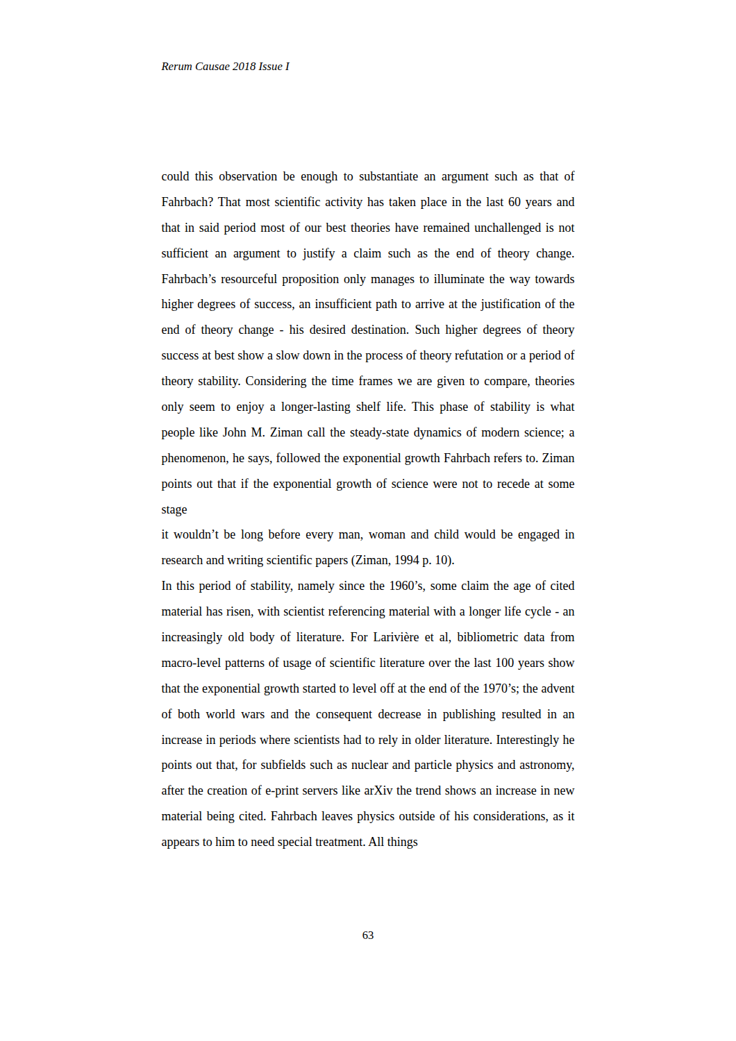Rerum Causae 2018 Issue I
could this observation be enough to substantiate an argument such as that of Fahrbach? That most scientific activity has taken place in the last 60 years and that in said period most of our best theories have remained unchallenged is not sufficient an argument to justify a claim such as the end of theory change. Fahrbach’s resourceful proposition only manages to illuminate the way towards higher degrees of success, an insufficient path to arrive at the justification of the end of theory change - his desired destination. Such higher degrees of theory success at best show a slow down in the process of theory refutation or a period of theory stability. Considering the time frames we are given to compare, theories only seem to enjoy a longer-lasting shelf life. This phase of stability is what people like John M. Ziman call the steady-state dynamics of modern science; a phenomenon, he says, followed the exponential growth Fahrbach refers to. Ziman points out that if the exponential growth of science were not to recede at some stage
it wouldn’t be long before every man, woman and child would be engaged in research and writing scientific papers (Ziman, 1994 p. 10).
In this period of stability, namely since the 1960’s, some claim the age of cited material has risen, with scientist referencing material with a longer life cycle - an increasingly old body of literature. For Larivière et al, bibliometric data from macro-level patterns of usage of scientific literature over the last 100 years show that the exponential growth started to level off at the end of the 1970’s; the advent of both world wars and the consequent decrease in publishing resulted in an increase in periods where scientists had to rely in older literature. Interestingly he points out that, for subfields such as nuclear and particle physics and astronomy, after the creation of e-print servers like arXiv the trend shows an increase in new material being cited. Fahrbach leaves physics outside of his considerations, as it appears to him to need special treatment. All things
63